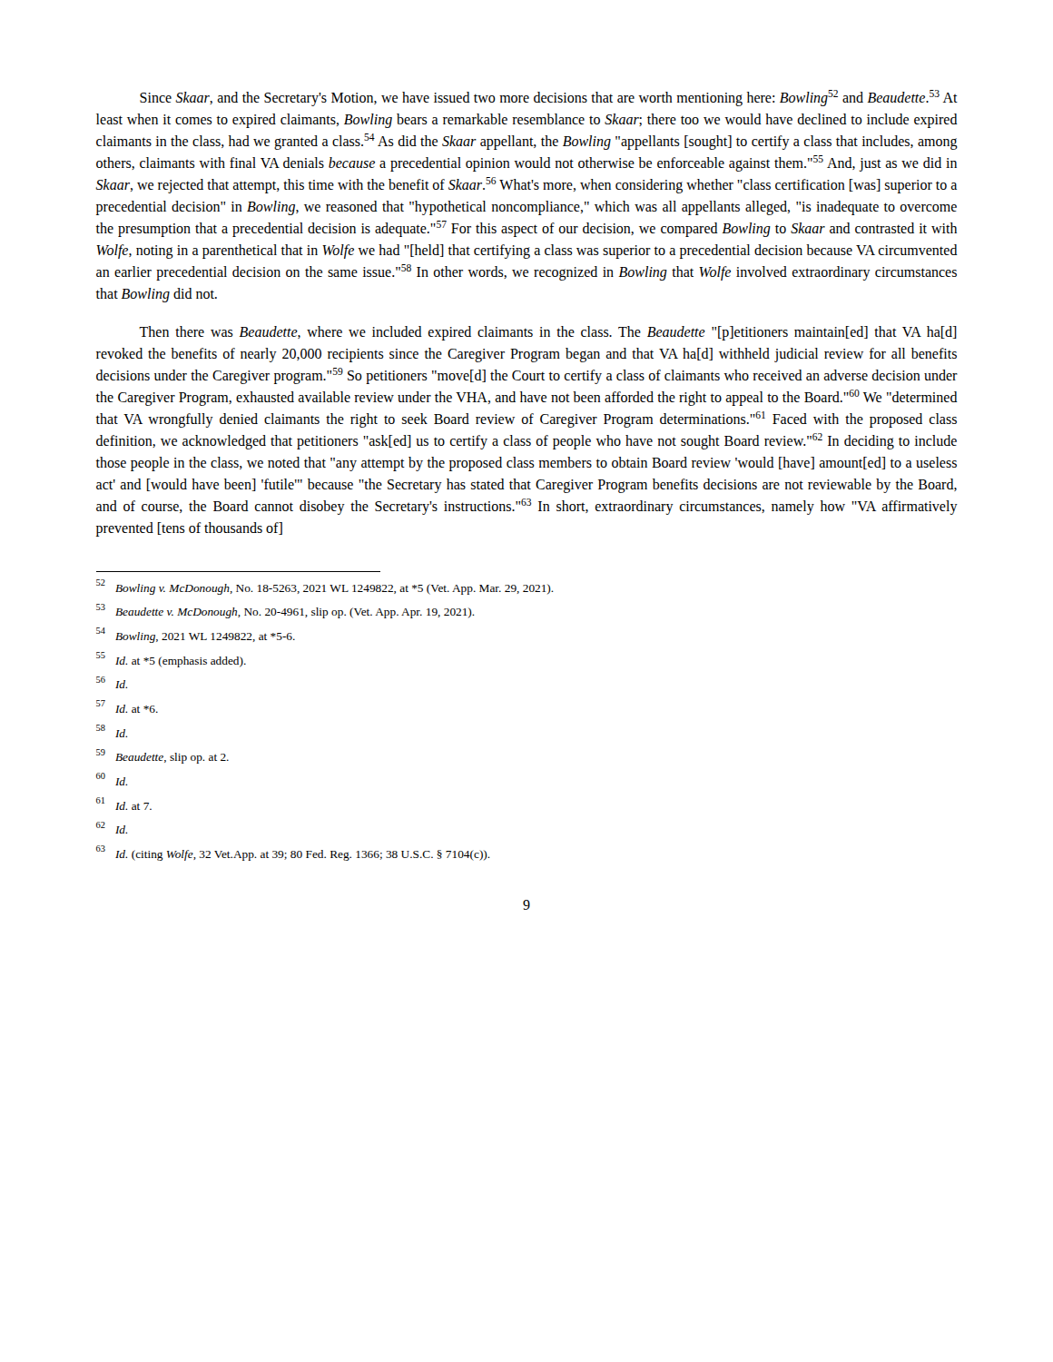Since Skaar, and the Secretary's Motion, we have issued two more decisions that are worth mentioning here: Bowling52 and Beaudette.53 At least when it comes to expired claimants, Bowling bears a remarkable resemblance to Skaar; there too we would have declined to include expired claimants in the class, had we granted a class.54 As did the Skaar appellant, the Bowling "appellants [sought] to certify a class that includes, among others, claimants with final VA denials because a precedential opinion would not otherwise be enforceable against them."55 And, just as we did in Skaar, we rejected that attempt, this time with the benefit of Skaar.56 What's more, when considering whether "class certification [was] superior to a precedential decision" in Bowling, we reasoned that "hypothetical noncompliance," which was all appellants alleged, "is inadequate to overcome the presumption that a precedential decision is adequate."57 For this aspect of our decision, we compared Bowling to Skaar and contrasted it with Wolfe, noting in a parenthetical that in Wolfe we had "[held] that certifying a class was superior to a precedential decision because VA circumvented an earlier precedential decision on the same issue."58 In other words, we recognized in Bowling that Wolfe involved extraordinary circumstances that Bowling did not.
Then there was Beaudette, where we included expired claimants in the class. The Beaudette "[p]etitioners maintain[ed] that VA ha[d] revoked the benefits of nearly 20,000 recipients since the Caregiver Program began and that VA ha[d] withheld judicial review for all benefits decisions under the Caregiver program."59 So petitioners "move[d] the Court to certify a class of claimants who received an adverse decision under the Caregiver Program, exhausted available review under the VHA, and have not been afforded the right to appeal to the Board."60 We "determined that VA wrongfully denied claimants the right to seek Board review of Caregiver Program determinations."61 Faced with the proposed class definition, we acknowledged that petitioners "ask[ed] us to certify a class of people who have not sought Board review."62 In deciding to include those people in the class, we noted that "any attempt by the proposed class members to obtain Board review 'would [have] amount[ed] to a useless act' and [would have been] 'futile'" because "the Secretary has stated that Caregiver Program benefits decisions are not reviewable by the Board, and of course, the Board cannot disobey the Secretary's instructions."63 In short, extraordinary circumstances, namely how "VA affirmatively prevented [tens of thousands of]
Bowling v. McDonough, No. 18-5263, 2021 WL 1249822, at *5 (Vet. App. Mar. 29, 2021).
Beaudette v. McDonough, No. 20-4961, slip op. (Vet. App. Apr. 19, 2021).
Bowling, 2021 WL 1249822, at *5-6.
Id. at *5 (emphasis added).
Id.
Id. at *6.
Id.
Beaudette, slip op. at 2.
Id.
Id. at 7.
Id.
Id. (citing Wolfe, 32 Vet.App. at 39; 80 Fed. Reg. 1366; 38 U.S.C. § 7104(c)).
9